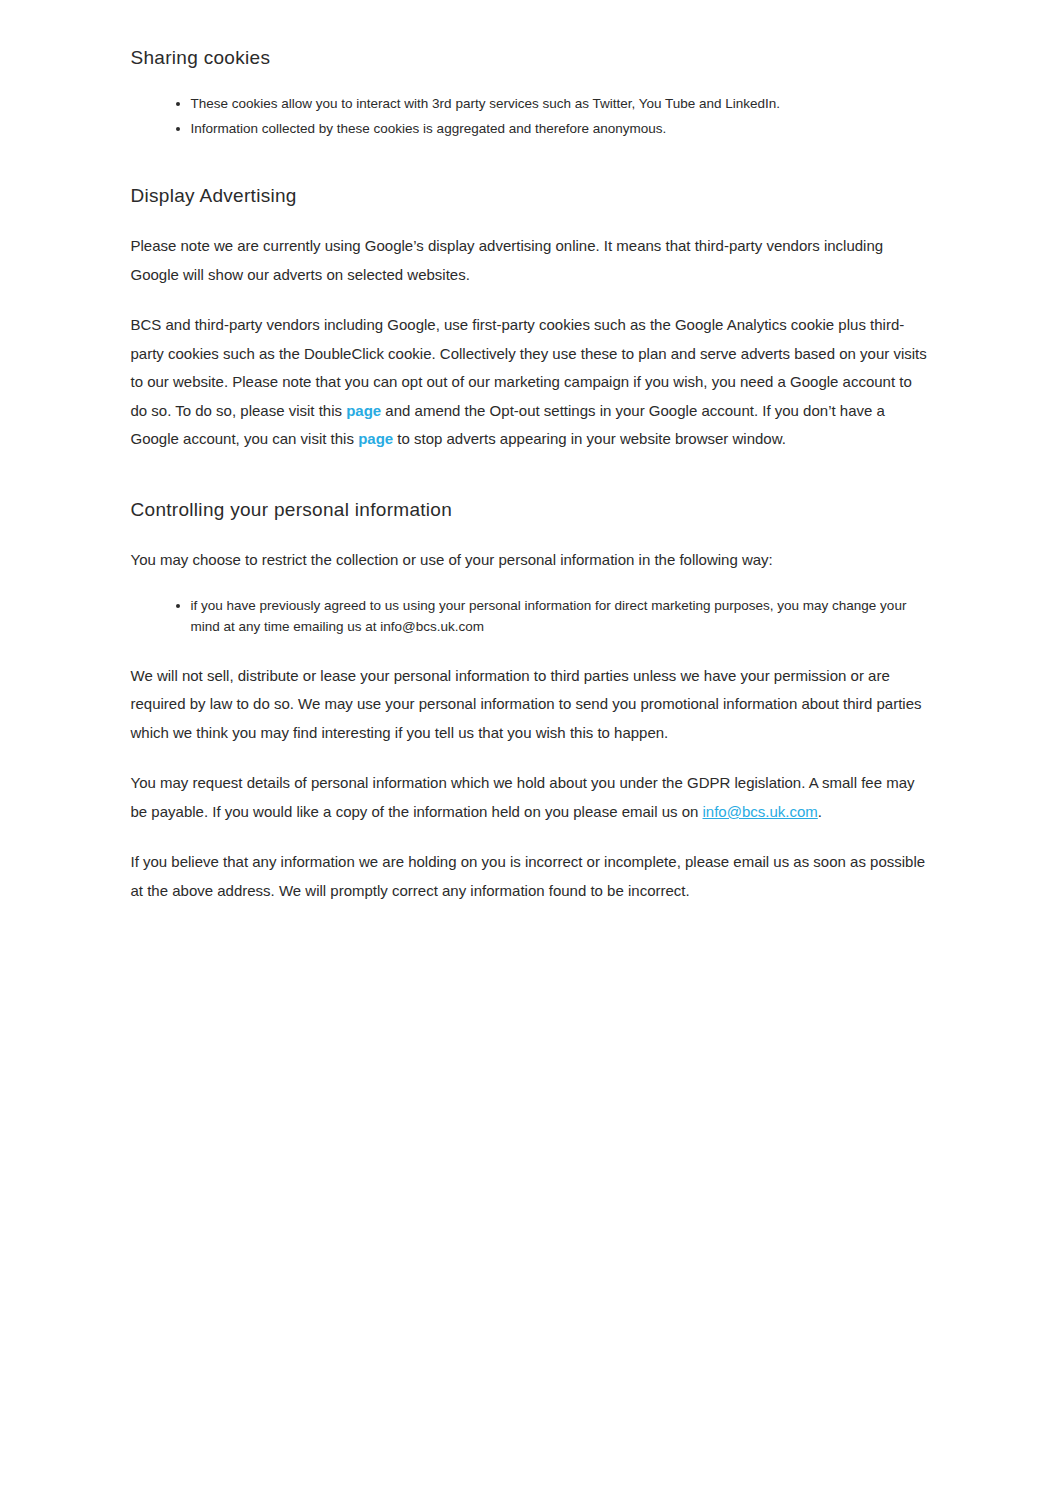Sharing cookies
These cookies allow you to interact with 3rd party services such as Twitter, You Tube and LinkedIn.
Information collected by these cookies is aggregated and therefore anonymous.
Display Advertising
Please note we are currently using Google’s display advertising online. It means that third-party vendors including Google will show our adverts on selected websites.
BCS and third-party vendors including Google, use first-party cookies such as the Google Analytics cookie plus third-party cookies such as the DoubleClick cookie. Collectively they use these to plan and serve adverts based on your visits to our website. Please note that you can opt out of our marketing campaign if you wish, you need a Google account to do so. To do so, please visit this page and amend the Opt-out settings in your Google account. If you don’t have a Google account, you can visit this page to stop adverts appearing in your website browser window.
Controlling your personal information
You may choose to restrict the collection or use of your personal information in the following way:
if you have previously agreed to us using your personal information for direct marketing purposes, you may change your mind at any time emailing us at info@bcs.uk.com
We will not sell, distribute or lease your personal information to third parties unless we have your permission or are required by law to do so. We may use your personal information to send you promotional information about third parties which we think you may find interesting if you tell us that you wish this to happen.
You may request details of personal information which we hold about you under the GDPR legislation. A small fee may be payable. If you would like a copy of the information held on you please email us on info@bcs.uk.com.
If you believe that any information we are holding on you is incorrect or incomplete, please email us as soon as possible at the above address. We will promptly correct any information found to be incorrect.